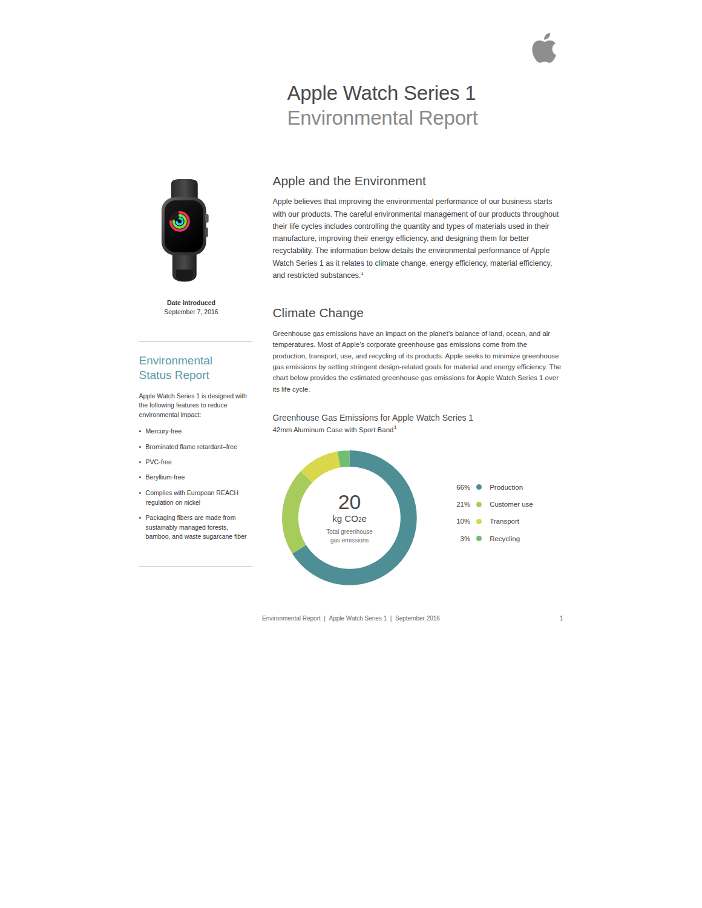Apple Watch Series 1Environmental Report
Date introduced
September 7, 2016
Environmental
Status Report
Apple Watch Series 1 is designed with the following features to reduce environmental impact:
Mercury-free
Brominated flame retardant–free
PVC-free
Beryllium-free
Complies with European REACH regulation on nickel
Packaging fibers are made from sustainably managed forests, bamboo, and waste sugarcane fiber
Apple and the Environment
Apple believes that improving the environmental performance of our business starts with our products. The careful environmental management of our products throughout their life cycles includes controlling the quantity and types of materials used in their manufacture, improving their energy efficiency, and designing them for better recyclability. The information below details the environmental performance of Apple Watch Series 1 as it relates to climate change, energy efficiency, material efficiency, and restricted substances.1
Climate Change
Greenhouse gas emissions have an impact on the planet’s balance of land, ocean, and air temperatures. Most of Apple’s corporate greenhouse gas emissions come from the production, transport, use, and recycling of its products. Apple seeks to minimize greenhouse gas emissions by setting stringent design-related goals for material and energy efficiency. The chart below provides the estimated greenhouse gas emissions for Apple Watch Series 1 over its life cycle.
Greenhouse Gas Emissions for Apple Watch Series 1
42mm Aluminum Case with Sport Band1
20
kg CO2e
Total greenhouse
gas emissions
66% Production
21% Customer use
10% Transport
3% Recycling
Environmental Report | Apple Watch Series 1 | September 2016 1